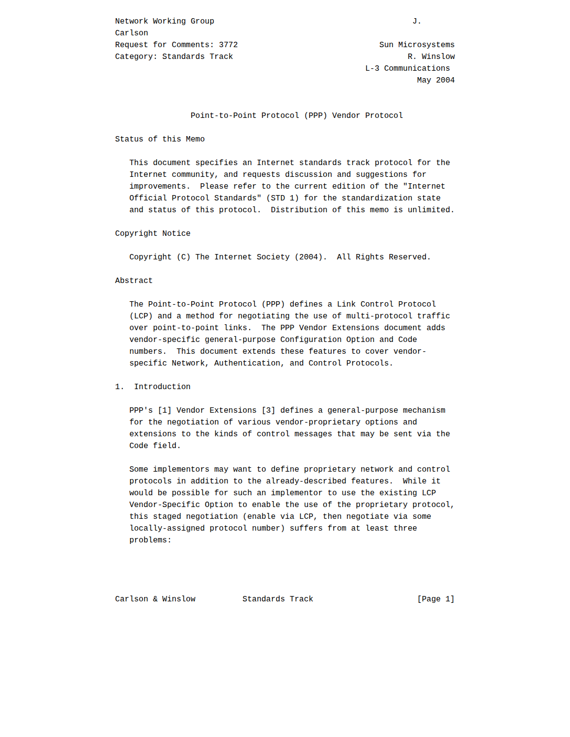Network Working Group                                          J. Carlson
Request for Comments: 3772                              Sun Microsystems
Category: Standards Track                                     R. Winslow
                                                     L-3 Communications
                                                                May 2004


                Point-to-Point Protocol (PPP) Vendor Protocol

Status of this Memo

   This document specifies an Internet standards track protocol for the
   Internet community, and requests discussion and suggestions for
   improvements.  Please refer to the current edition of the "Internet
   Official Protocol Standards" (STD 1) for the standardization state
   and status of this protocol.  Distribution of this memo is unlimited.

Copyright Notice

   Copyright (C) The Internet Society (2004).  All Rights Reserved.

Abstract

   The Point-to-Point Protocol (PPP) defines a Link Control Protocol
   (LCP) and a method for negotiating the use of multi-protocol traffic
   over point-to-point links.  The PPP Vendor Extensions document adds
   vendor-specific general-purpose Configuration Option and Code
   numbers.  This document extends these features to cover vendor-
   specific Network, Authentication, and Control Protocols.

1.  Introduction

   PPP's [1] Vendor Extensions [3] defines a general-purpose mechanism
   for the negotiation of various vendor-proprietary options and
   extensions to the kinds of control messages that may be sent via the
   Code field.

   Some implementors may want to define proprietary network and control
   protocols in addition to the already-described features.  While it
   would be possible for such an implementor to use the existing LCP
   Vendor-Specific Option to enable the use of the proprietary protocol,
   this staged negotiation (enable via LCP, then negotiate via some
   locally-assigned protocol number) suffers from at least three
   problems:




Carlson & Winslow          Standards Track                      [Page 1]